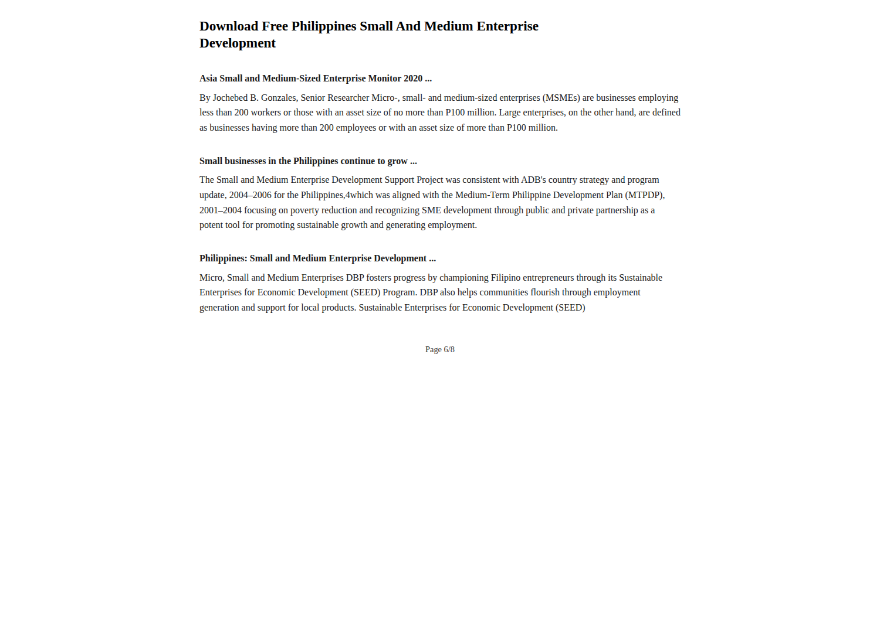Download Free Philippines Small And Medium Enterprise Development
Asia Small and Medium-Sized Enterprise Monitor 2020 ...
By Jochebed B. Gonzales, Senior Researcher Micro-, small- and medium-sized enterprises (MSMEs) are businesses employing less than 200 workers or those with an asset size of no more than P100 million. Large enterprises, on the other hand, are defined as businesses having more than 200 employees or with an asset size of more than P100 million.
Small businesses in the Philippines continue to grow ...
The Small and Medium Enterprise Development Support Project was consistent with ADB's country strategy and program update, 2004–2006 for the Philippines,4which was aligned with the Medium-Term Philippine Development Plan (MTPDP), 2001–2004 focusing on poverty reduction and recognizing SME development through public and private partnership as a potent tool for promoting sustainable growth and generating employment.
Philippines: Small and Medium Enterprise Development ...
Micro, Small and Medium Enterprises DBP fosters progress by championing Filipino entrepreneurs through its Sustainable Enterprises for Economic Development (SEED) Program. DBP also helps communities flourish through employment generation and support for local products. Sustainable Enterprises for Economic Development (SEED)
Page 6/8